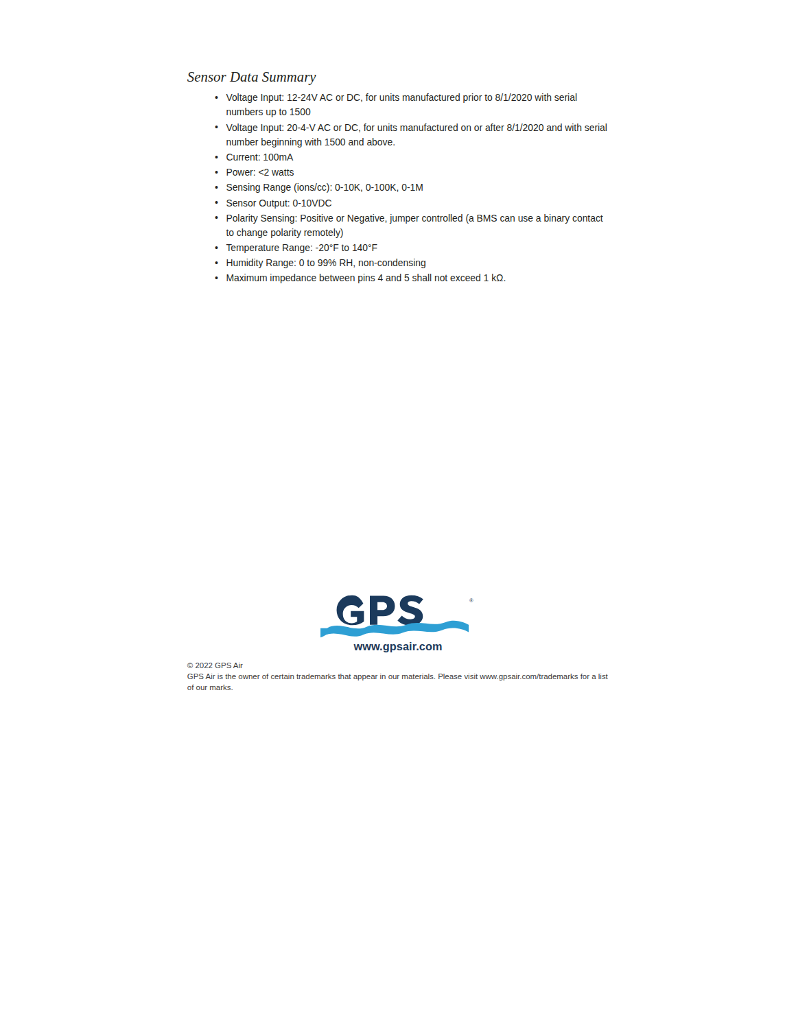Sensor Data Summary
Voltage Input: 12-24V AC or DC, for units manufactured prior to 8/1/2020 with serial numbers up to 1500
Voltage Input: 20-4-V AC or DC, for units manufactured on or after 8/1/2020 and with serial number beginning with 1500 and above.
Current: 100mA
Power: <2 watts
Sensing Range (ions/cc): 0-10K, 0-100K, 0-1M
Sensor Output: 0-10VDC
Polarity Sensing: Positive or Negative, jumper controlled (a BMS can use a binary contact to change polarity remotely)
Temperature Range: -20°F to 140°F
Humidity Range: 0 to 99% RH, non-condensing
Maximum impedance between pins 4 and 5 shall not exceed 1 kΩ.
®
www.gpsair.com
© 2022 GPS Air
GPS Air is the owner of certain trademarks that appear in our materials. Please visit www.gpsair.com/trademarks for a list of our marks.